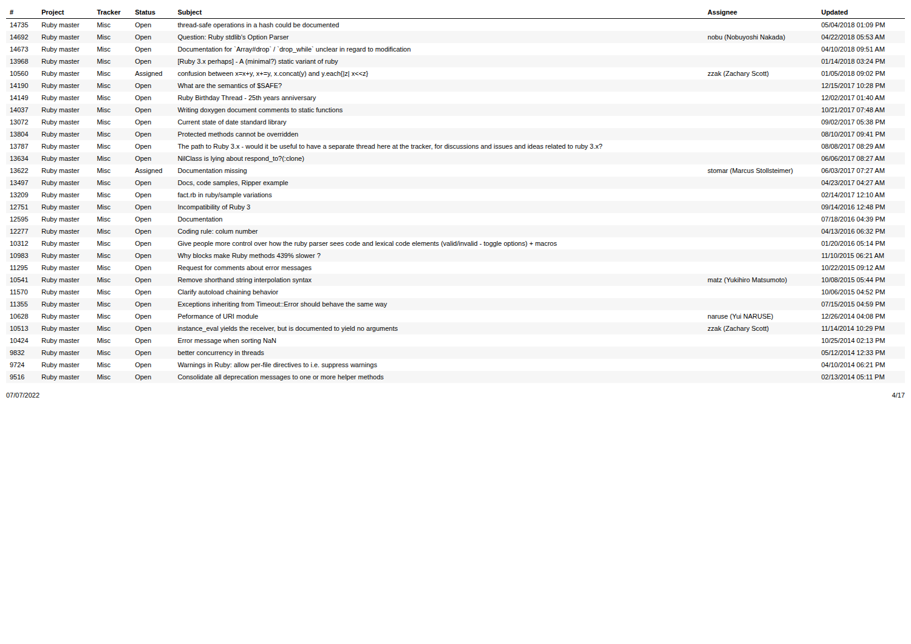| # | Project | Tracker | Status | Subject | Assignee | Updated |
| --- | --- | --- | --- | --- | --- | --- |
| 14735 | Ruby master | Misc | Open | thread-safe operations in a hash could be documented | | 05/04/2018 01:09 PM |
| 14692 | Ruby master | Misc | Open | Question: Ruby stdlib's Option Parser | nobu (Nobuyoshi Nakada) | 04/22/2018 05:53 AM |
| 14673 | Ruby master | Misc | Open | Documentation for `Array#drop` / `drop_while` unclear in regard to modification | | 04/10/2018 09:51 AM |
| 13968 | Ruby master | Misc | Open | [Ruby 3.x perhaps] - A (minimal?) static variant of ruby | | 01/14/2018 03:24 PM |
| 10560 | Ruby master | Misc | Assigned | confusion between x=x+y, x+=y, x.concat(y) and y.each{/z/ x<<z} | zzak (Zachary Scott) | 01/05/2018 09:02 PM |
| 14190 | Ruby master | Misc | Open | What are the semantics of $SAFE? | | 12/15/2017 10:28 PM |
| 14149 | Ruby master | Misc | Open | Ruby Birthday Thread - 25th years anniversary | | 12/02/2017 01:40 AM |
| 14037 | Ruby master | Misc | Open | Writing doxygen document comments to static functions | | 10/21/2017 07:48 AM |
| 13072 | Ruby master | Misc | Open | Current state of date standard library | | 09/02/2017 05:38 PM |
| 13804 | Ruby master | Misc | Open | Protected methods cannot be overridden | | 08/10/2017 09:41 PM |
| 13787 | Ruby master | Misc | Open | The path to Ruby 3.x - would it be useful to have a separate thread here at the tracker, for discussions and issues and ideas related to ruby 3.x? | | 08/08/2017 08:29 AM |
| 13634 | Ruby master | Misc | Open | NilClass is lying about respond_to?(:clone) | | 06/06/2017 08:27 AM |
| 13622 | Ruby master | Misc | Assigned | Documentation missing | stomar (Marcus Stollsteimer) | 06/03/2017 07:27 AM |
| 13497 | Ruby master | Misc | Open | Docs, code samples, Ripper example | | 04/23/2017 04:27 AM |
| 13209 | Ruby master | Misc | Open | fact.rb in ruby/sample variations | | 02/14/2017 12:10 AM |
| 12751 | Ruby master | Misc | Open | Incompatibility of Ruby 3 | | 09/14/2016 12:48 PM |
| 12595 | Ruby master | Misc | Open | Documentation | | 07/18/2016 04:39 PM |
| 12277 | Ruby master | Misc | Open | Coding rule: colum number | | 04/13/2016 06:32 PM |
| 10312 | Ruby master | Misc | Open | Give people more control over how the ruby parser sees code and lexical code elements (valid/invalid - toggle options) + macros | | 01/20/2016 05:14 PM |
| 10983 | Ruby master | Misc | Open | Why blocks make Ruby methods 439% slower ? | | 11/10/2015 06:21 AM |
| 11295 | Ruby master | Misc | Open | Request for comments about error messages | | 10/22/2015 09:12 AM |
| 10541 | Ruby master | Misc | Open | Remove shorthand string interpolation syntax | matz (Yukihiro Matsumoto) | 10/08/2015 05:44 PM |
| 11570 | Ruby master | Misc | Open | Clarify autoload chaining behavior | | 10/06/2015 04:52 PM |
| 11355 | Ruby master | Misc | Open | Exceptions inheriting from Timeout::Error should behave the same way | | 07/15/2015 04:59 PM |
| 10628 | Ruby master | Misc | Open | Peformance of URI module | naruse (Yui NARUSE) | 12/26/2014 04:08 PM |
| 10513 | Ruby master | Misc | Open | instance_eval yields the receiver, but is documented to yield no arguments | zzak (Zachary Scott) | 11/14/2014 10:29 PM |
| 10424 | Ruby master | Misc | Open | Error message when sorting NaN | | 10/25/2014 02:13 PM |
| 9832 | Ruby master | Misc | Open | better concurrency in threads | | 05/12/2014 12:33 PM |
| 9724 | Ruby master | Misc | Open | Warnings in Ruby: allow per-file directives to i.e. suppress warnings | | 04/10/2014 06:21 PM |
| 9516 | Ruby master | Misc | Open | Consolidate all deprecation messages to one or more helper methods | | 02/13/2014 05:11 PM |
07/07/2022 4/17